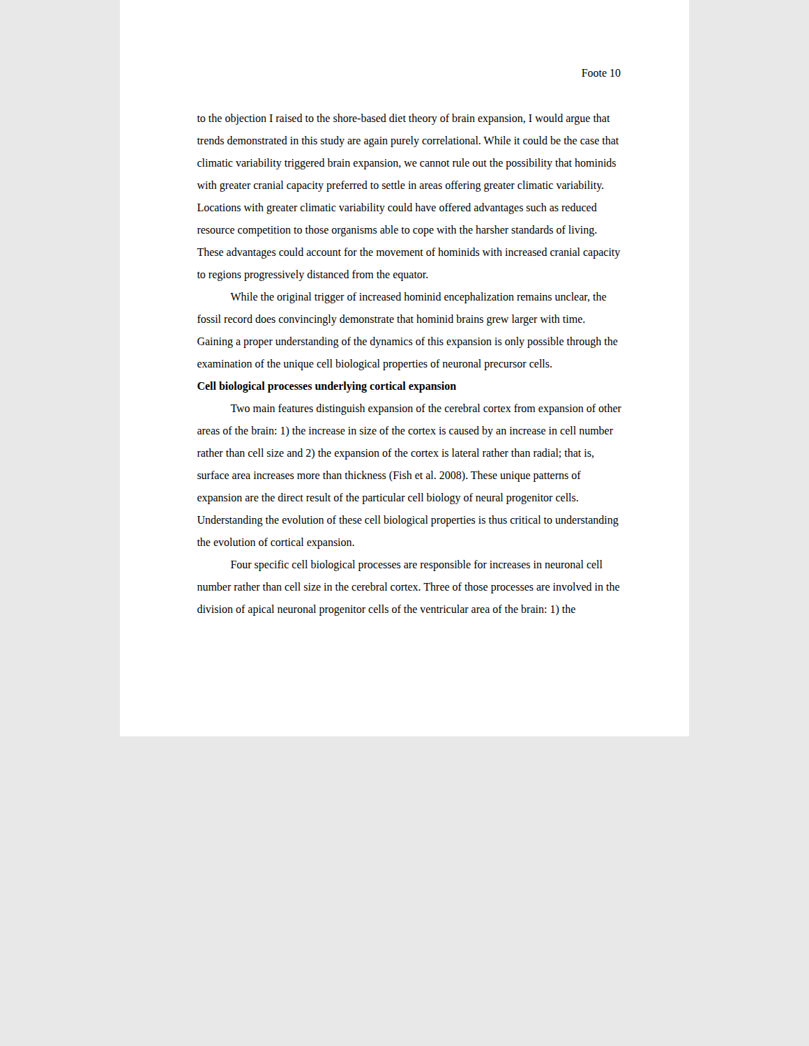Foote 10
to the objection I raised to the shore-based diet theory of brain expansion, I would argue that trends demonstrated in this study are again purely correlational. While it could be the case that climatic variability triggered brain expansion, we cannot rule out the possibility that hominids with greater cranial capacity preferred to settle in areas offering greater climatic variability. Locations with greater climatic variability could have offered advantages such as reduced resource competition to those organisms able to cope with the harsher standards of living. These advantages could account for the movement of hominids with increased cranial capacity to regions progressively distanced from the equator.
While the original trigger of increased hominid encephalization remains unclear, the fossil record does convincingly demonstrate that hominid brains grew larger with time. Gaining a proper understanding of the dynamics of this expansion is only possible through the examination of the unique cell biological properties of neuronal precursor cells.
Cell biological processes underlying cortical expansion
Two main features distinguish expansion of the cerebral cortex from expansion of other areas of the brain: 1) the increase in size of the cortex is caused by an increase in cell number rather than cell size and 2) the expansion of the cortex is lateral rather than radial; that is, surface area increases more than thickness (Fish et al. 2008). These unique patterns of expansion are the direct result of the particular cell biology of neural progenitor cells. Understanding the evolution of these cell biological properties is thus critical to understanding the evolution of cortical expansion.
Four specific cell biological processes are responsible for increases in neuronal cell number rather than cell size in the cerebral cortex. Three of those processes are involved in the division of apical neuronal progenitor cells of the ventricular area of the brain: 1) the